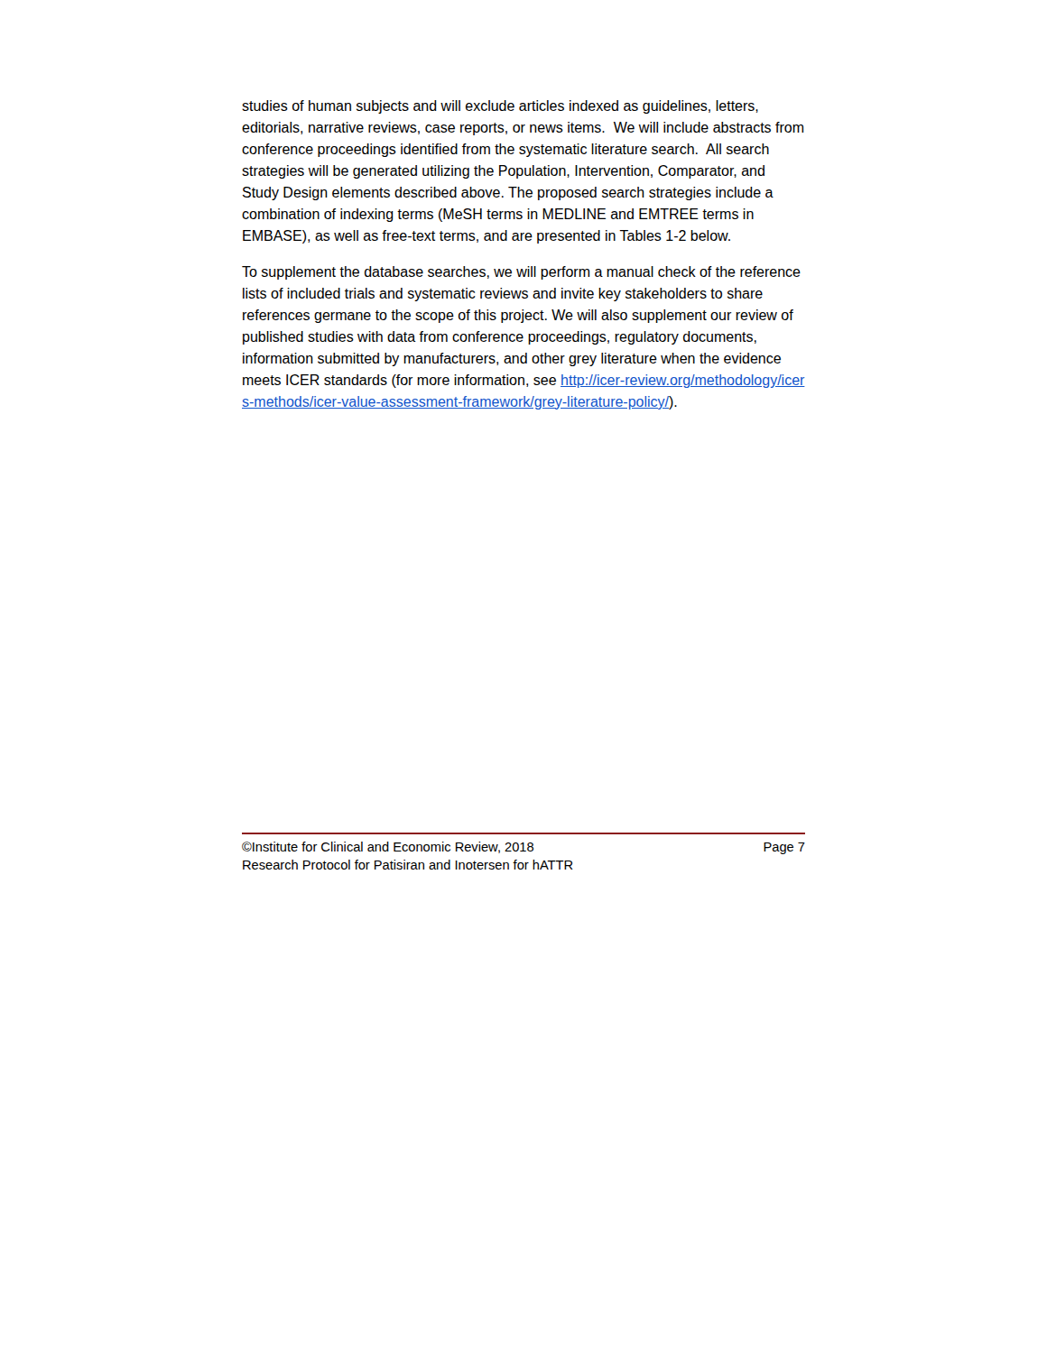studies of human subjects and will exclude articles indexed as guidelines, letters, editorials, narrative reviews, case reports, or news items. We will include abstracts from conference proceedings identified from the systematic literature search. All search strategies will be generated utilizing the Population, Intervention, Comparator, and Study Design elements described above. The proposed search strategies include a combination of indexing terms (MeSH terms in MEDLINE and EMTREE terms in EMBASE), as well as free-text terms, and are presented in Tables 1-2 below.
To supplement the database searches, we will perform a manual check of the reference lists of included trials and systematic reviews and invite key stakeholders to share references germane to the scope of this project. We will also supplement our review of published studies with data from conference proceedings, regulatory documents, information submitted by manufacturers, and other grey literature when the evidence meets ICER standards (for more information, see http://icer-review.org/methodology/icers-methods/icer-value-assessment-framework/grey-literature-policy/).
©Institute for Clinical and Economic Review, 2018
Research Protocol for Patisiran and Inotersen for hATTR
Page 7